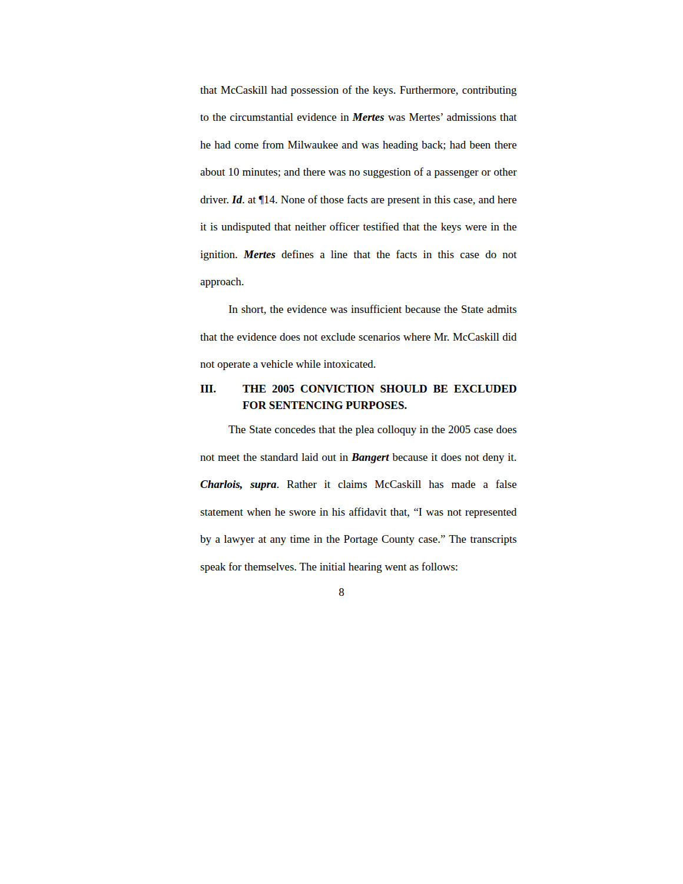that McCaskill had possession of the keys. Furthermore, contributing to the circumstantial evidence in Mertes was Mertes’ admissions that he had come from Milwaukee and was heading back; had been there about 10 minutes; and there was no suggestion of a passenger or other driver. Id. at ¶14. None of those facts are present in this case, and here it is undisputed that neither officer testified that the keys were in the ignition. Mertes defines a line that the facts in this case do not approach.
In short, the evidence was insufficient because the State admits that the evidence does not exclude scenarios where Mr. McCaskill did not operate a vehicle while intoxicated.
III.
THE 2005 CONVICTION SHOULD BE EXCLUDED FOR SENTENCING PURPOSES.
The State concedes that the plea colloquy in the 2005 case does not meet the standard laid out in Bangert because it does not deny it. Charlois, supra. Rather it claims McCaskill has made a false statement when he swore in his affidavit that, “I was not represented by a lawyer at any time in the Portage County case.” The transcripts speak for themselves. The initial hearing went as follows:
8